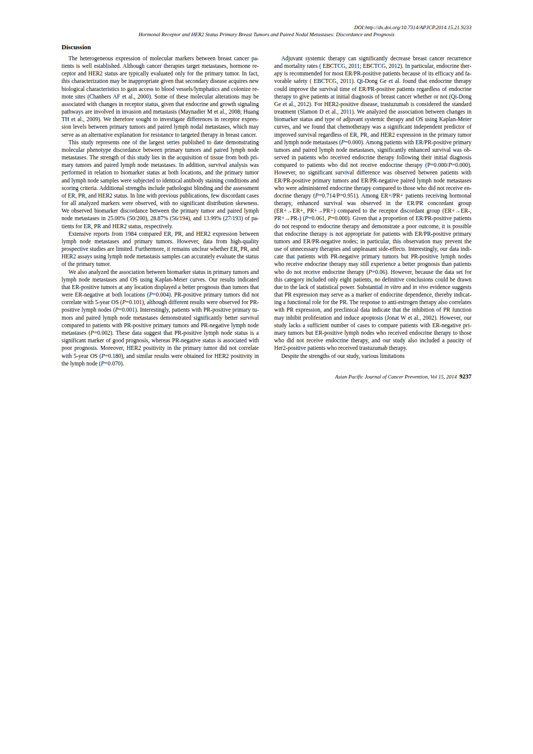DOI:http://dx.doi.org/10.7314/APJCP.2014.15.21.9233
Hormonal Receptor and HER2 Status Primary Breast Tumors and Paired Nodal Metastases: Discordance and Prognosis
Discussion
The heterogeneous expression of molecular markers between breast cancer patients is well established. Although cancer therapies target metastases, hormone receptor and HER2 status are typically evaluated only for the primary tumor. In fact, this characterization may be inappropriate given that secondary disease acquires new biological characteristics to gain access to blood vessels/lymphatics and colonize remote sites (Chanbers AF et al., 2000). Some of these molecular alterations may be associated with changes in receptor status, given that endocrine and growth signaling pathways are involved in invasion and metastasis (Maynadier M et al., 2008; Huang TH et al., 2009). We therefore sought to investigate differences in receptor expression levels between primary tumors and paired lymph nodal metastases, which may serve as an alternative explanation for resistance to targeted therapy in breast cancer.
This study represents one of the largest series published to date demonstrating molecular phenotype discordance between primary tumors and paired lymph node metastases. The strength of this study lies in the acquisition of tissue from both primary tumors and paired lymph node metastases. In addition, survival analysis was performed in relation to biomarker status at both locations, and the primary tumor and lymph node samples were subjected to identical antibody staining conditions and scoring criteria. Additional strengths include pathologist blinding and the assessment of ER, PR, and HER2 status. In line with previous publications, few discordant cases for all analyzed markers were observed, with no significant distribution skewness. We observed biomarker discordance between the primary tumor and paired lymph node metastases in 25.00% (50/200), 28.87% (56/194), and 13.99% (27/193) of patients for ER, PR and HER2 status, respectively.
Extensive reports from 1984 compared ER, PR, and HER2 expression between lymph node metastases and primary tumors. However, data from high-quality prospective studies are limited. Furthermore, it remains unclear whether ER, PR, and HER2 assays using lymph node metastasis samples can accurately evaluate the status of the primary tumor.
We also analyzed the association between biomarker status in primary tumors and lymph node metastases and OS using Kaplan-Meier curves. Our results indicated that ER-positive tumors at any location displayed a better prognosis than tumors that were ER-negative at both locations (P=0.004). PR-positive primary tumors did not correlate with 5-year OS (P=0.101), although different results were observed for PR-positive lymph nodes (P=0.001). Interestingly, patients with PR-positive primary tumors and paired lymph node metastases demonstrated significantly better survival compared to patients with PR-positive primary tumors and PR-negative lymph node metastases (P=0.002). These data suggest that PR-positive lymph node status is a significant marker of good prognosis, whereas PR-negative status is associated with poor prognosis. Moreover, HER2 positivity in the primary tumor did not correlate with 5-year OS (P=0.180), and similar results were obtained for HER2 positivity in the lymph node (P=0.070).
Adjuvant systemic therapy can significantly decrease breast cancer recurrence and mortality rates ( EBCTCG, 2011; EBCTCG, 2012). In particular, endocrine therapy is recommended for most ER/PR-positive patients because of its efficacy and favorable safety ( EBCTCG, 2011). Qi-Dong Ge et al. found that endocrine therapy could improve the survival time of ER/PR-positive patients regardless of endocrine therapy to give patients at initial diagnosis of breast cancer whether or not (Qi-Dong Ge et al., 2012). For HER2-positive disease, trastuzumab is considered the standard treatment (Slamon D et al., 2011). We analyzed the association between changes in biomarker status and type of adjuvant systemic therapy and OS using Kaplan-Meier curves, and we found that chemotherapy was a significant independent predictor of improved survival regardless of ER, PR, and HER2 expression in the primary tumor and lymph node metastases (P=0.000). Among patients with ER/PR-positive primary tumors and paired lymph node metastases, significantly enhanced survival was observed in patients who received endocrine therapy following their initial diagnosis compared to patients who did not receive endocrine therapy (P=0.000/P=0.000). However, no significant survival difference was observed between patients with ER/PR-positive primary tumors and ER/PR-negative paired lymph node metastases who were administered endocrine therapy compared to those who did not receive endocrine therapy (P=0.714/P=0.951). Among ER+/PR+ patients receiving hormonal therapy, enhanced survival was observed in the ER/PR concordant group (ER+→ER+, PR+→PR+) compared to the receptor discordant group (ER+→ER-, PR+→PR-) (P=0.061, P=0.000). Given that a proportion of ER/PR-positive patients do not respond to endocrine therapy and demonstrate a poor outcome, it is possible that endocrine therapy is not appropriate for patients with ER/PR-positive primary tumors and ER/PR-negative nodes; in particular, this observation may prevent the use of unnecessary therapies and unpleasant side-effects. Interestingly, our data indicate that patients with PR-negative primary tumors but PR-positive lymph nodes who receive endocrine therapy may still experience a better prognosis than patients who do not receive endocrine therapy (P=0.06). However, because the data set for this category included only eight patients, no definitive conclusions could be drawn due to the lack of statistical power. Substantial in vitro and in vivo evidence suggests that PR expression may serve as a marker of endocrine dependence, thereby indicating a functional role for the PR. The response to anti-estrogen therapy also correlates with PR expression, and preclinical data indicate that the inhibition of PR function may inhibit proliferation and induce apoptosis (Jonat W et al., 2002). However, our study lacks a sufficient number of cases to compare patients with ER-negative primary tumors but ER-positive lymph nodes who received endocrine therapy to those who did not receive endocrine therapy, and our study also included a paucity of Her2-positive patients who received trastuzumab therapy.
Despite the strengths of our study, various limitations
Asian Pacific Journal of Cancer Prevention, Vol 15, 2014 9237